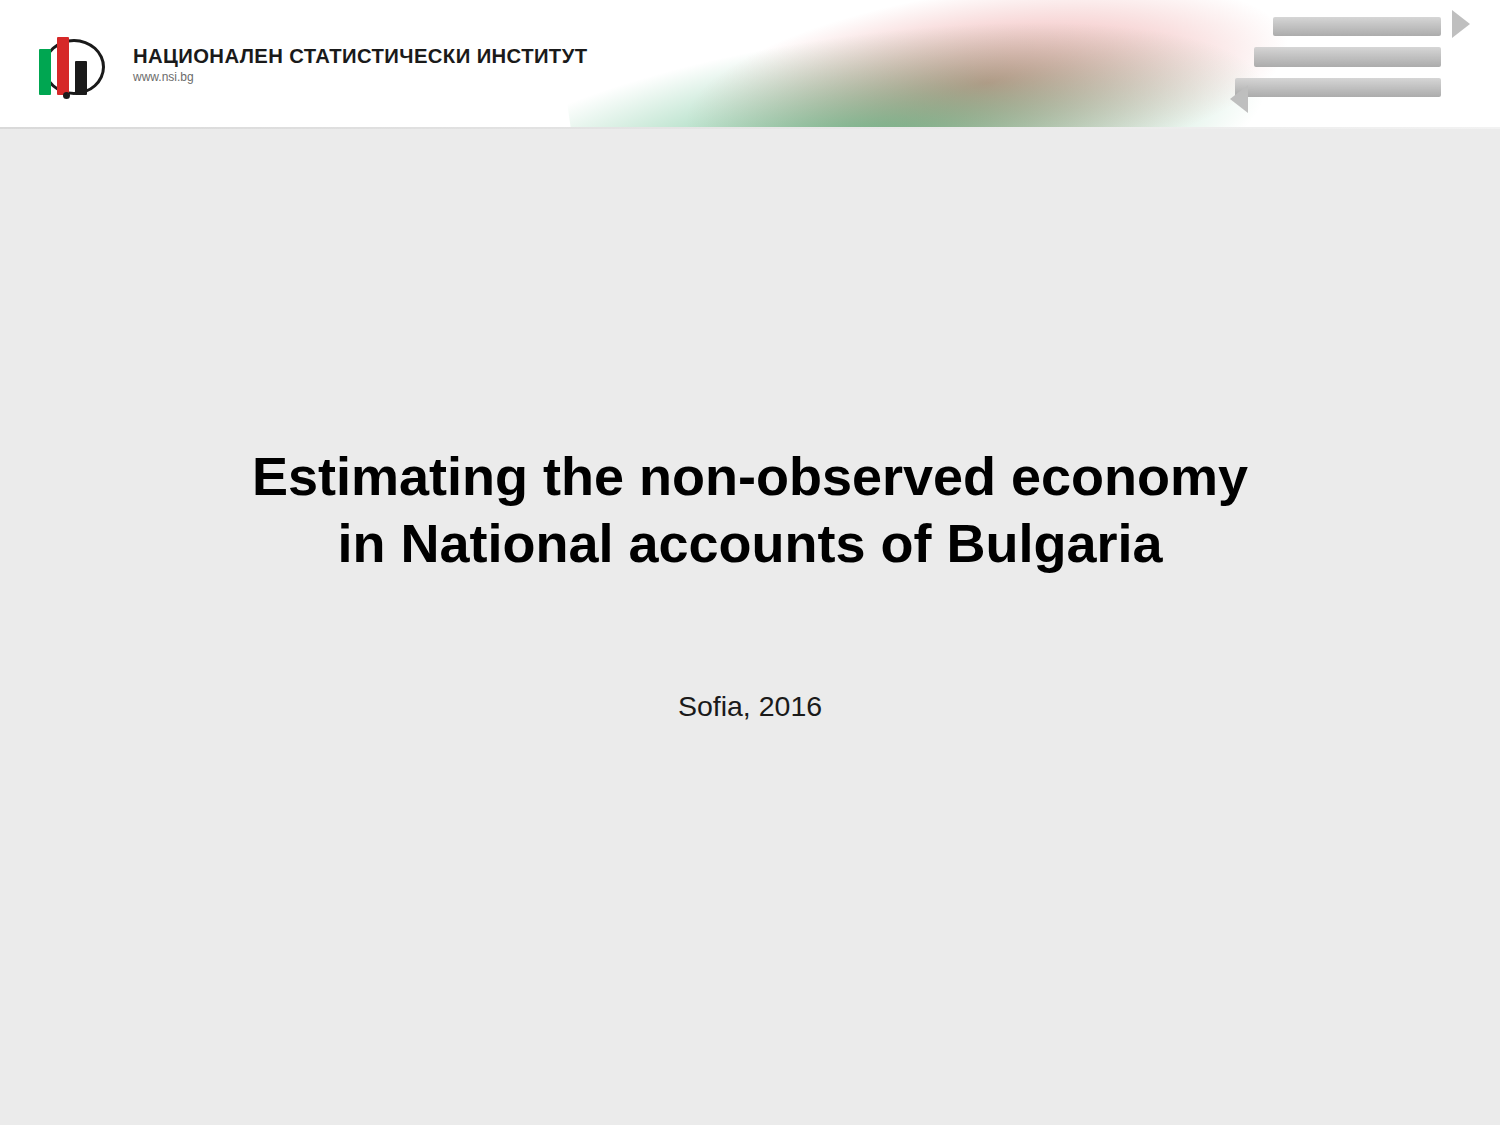НАЦИОНАЛЕН СТАТИСТИЧЕСКИ ИНСТИТУТ www.nsi.bg
Estimating the non-observed economy in National accounts of Bulgaria
Sofia, 2016